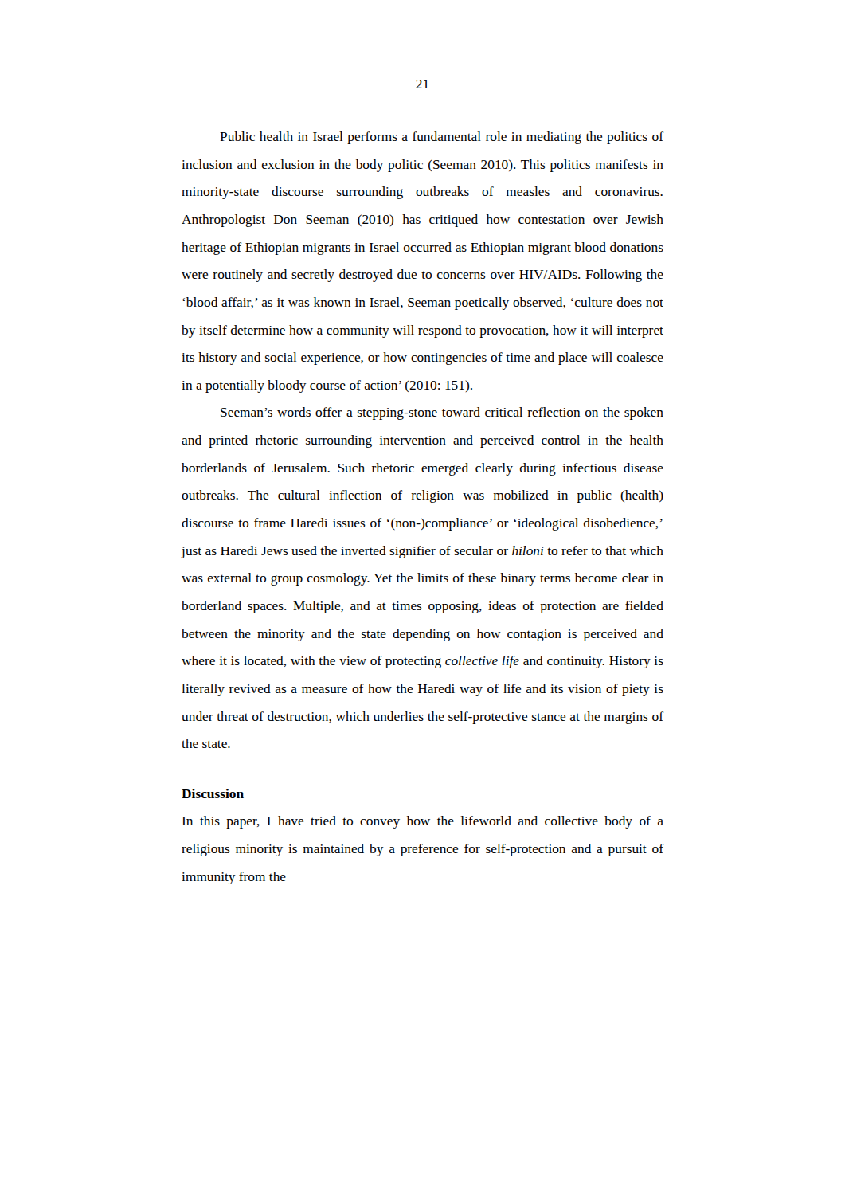21
Public health in Israel performs a fundamental role in mediating the politics of inclusion and exclusion in the body politic (Seeman 2010). This politics manifests in minority-state discourse surrounding outbreaks of measles and coronavirus. Anthropologist Don Seeman (2010) has critiqued how contestation over Jewish heritage of Ethiopian migrants in Israel occurred as Ethiopian migrant blood donations were routinely and secretly destroyed due to concerns over HIV/AIDs. Following the ‘blood affair,’ as it was known in Israel, Seeman poetically observed, ‘culture does not by itself determine how a community will respond to provocation, how it will interpret its history and social experience, or how contingencies of time and place will coalesce in a potentially bloody course of action’ (2010: 151).
Seeman’s words offer a stepping-stone toward critical reflection on the spoken and printed rhetoric surrounding intervention and perceived control in the health borderlands of Jerusalem. Such rhetoric emerged clearly during infectious disease outbreaks. The cultural inflection of religion was mobilized in public (health) discourse to frame Haredi issues of ‘(non-)compliance’ or ‘ideological disobedience,’ just as Haredi Jews used the inverted signifier of secular or hiloni to refer to that which was external to group cosmology. Yet the limits of these binary terms become clear in borderland spaces. Multiple, and at times opposing, ideas of protection are fielded between the minority and the state depending on how contagion is perceived and where it is located, with the view of protecting collective life and continuity. History is literally revived as a measure of how the Haredi way of life and its vision of piety is under threat of destruction, which underlies the self-protective stance at the margins of the state.
Discussion
In this paper, I have tried to convey how the lifeworld and collective body of a religious minority is maintained by a preference for self-protection and a pursuit of immunity from the